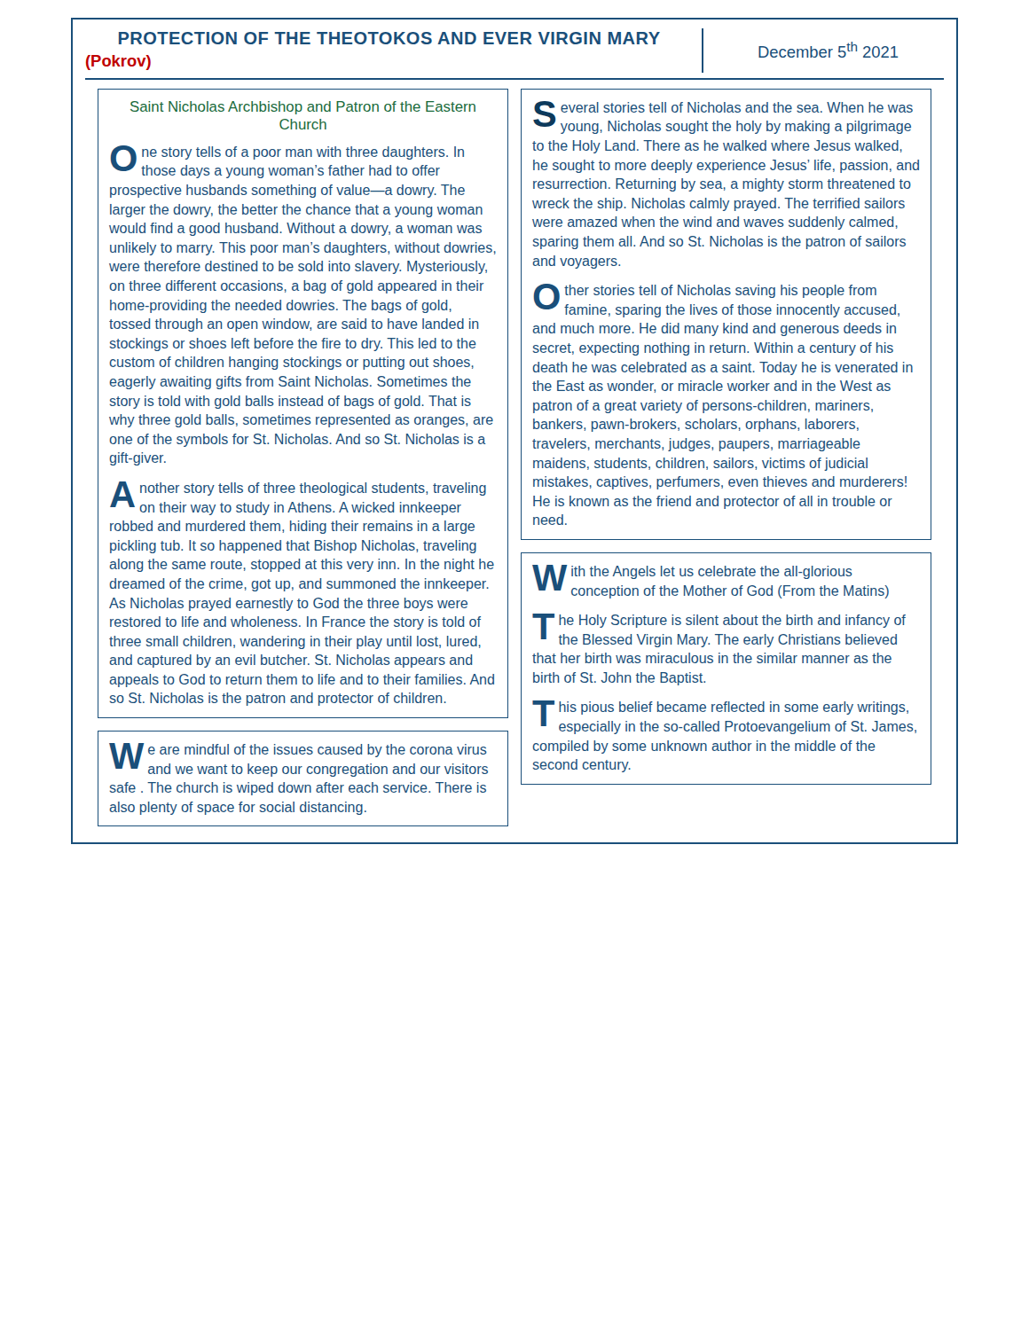Protection of the Theotokos and Ever Virgin Mary
(Pokrov)
December 5th 2021
Saint Nicholas Archbishop and Patron of the Eastern Church
One story tells of a poor man with three daughters. In those days a young woman’s father had to offer prospective husbands something of value—a dowry. The larger the dowry, the better the chance that a young woman would find a good husband. Without a dowry, a woman was unlikely to marry. This poor man’s daughters, without dowries, were therefore destined to be sold into slavery. Mysteriously, on three different occasions, a bag of gold appeared in their home-providing the needed dowries. The bags of gold, tossed through an open window, are said to have landed in stockings or shoes left before the fire to dry. This led to the custom of children hanging stockings or putting out shoes, eagerly awaiting gifts from Saint Nicholas. Sometimes the story is told with gold balls instead of bags of gold. That is why three gold balls, sometimes represented as oranges, are one of the symbols for St. Nicholas. And so St. Nicholas is a gift-giver.
Another story tells of three theological students, traveling on their way to study in Athens. A wicked innkeeper robbed and murdered them, hiding their remains in a large pickling tub. It so happened that Bishop Nicholas, traveling along the same route, stopped at this very inn. In the night he dreamed of the crime, got up, and summoned the innkeeper. As Nicholas prayed earnestly to God the three boys were restored to life and wholeness. In France the story is told of three small children, wandering in their play until lost, lured, and captured by an evil butcher. St. Nicholas appears and appeals to God to return them to life and to their families. And so St. Nicholas is the patron and protector of children.
We are mindful of the issues caused by the corona virus and we want to keep our congregation and our visitors safe . The church is wiped down after each service. There is also plenty of space for social distancing.
Several stories tell of Nicholas and the sea. When he was young, Nicholas sought the holy by making a pilgrimage to the Holy Land. There as he walked where Jesus walked, he sought to more deeply experience Jesus’ life, passion, and resurrection. Returning by sea, a mighty storm threatened to wreck the ship. Nicholas calmly prayed. The terrified sailors were amazed when the wind and waves suddenly calmed, sparing them all. And so St. Nicholas is the patron of sailors and voyagers.
Other stories tell of Nicholas saving his people from famine, sparing the lives of those innocently accused, and much more. He did many kind and generous deeds in secret, expecting nothing in return. Within a century of his death he was celebrated as a saint. Today he is venerated in the East as wonder, or miracle worker and in the West as patron of a great variety of persons-children, mariners, bankers, pawn-brokers, scholars, orphans, laborers, travelers, merchants, judges, paupers, marriageable maidens, students, children, sailors, victims of judicial mistakes, captives, perfumers, even thieves and murderers! He is known as the friend and protector of all in trouble or need.
With the Angels let us celebrate the all-glorious conception of the Mother of God (From the Matins)
The Holy Scripture is silent about the birth and infancy of the Blessed Virgin Mary. The early Christians believed that her birth was miraculous in the similar manner as the birth of St. John the Baptist.
This pious belief became reflected in some early writings, especially in the so-called Protoevangelium of St. James, compiled by some unknown author in the middle of the second century.